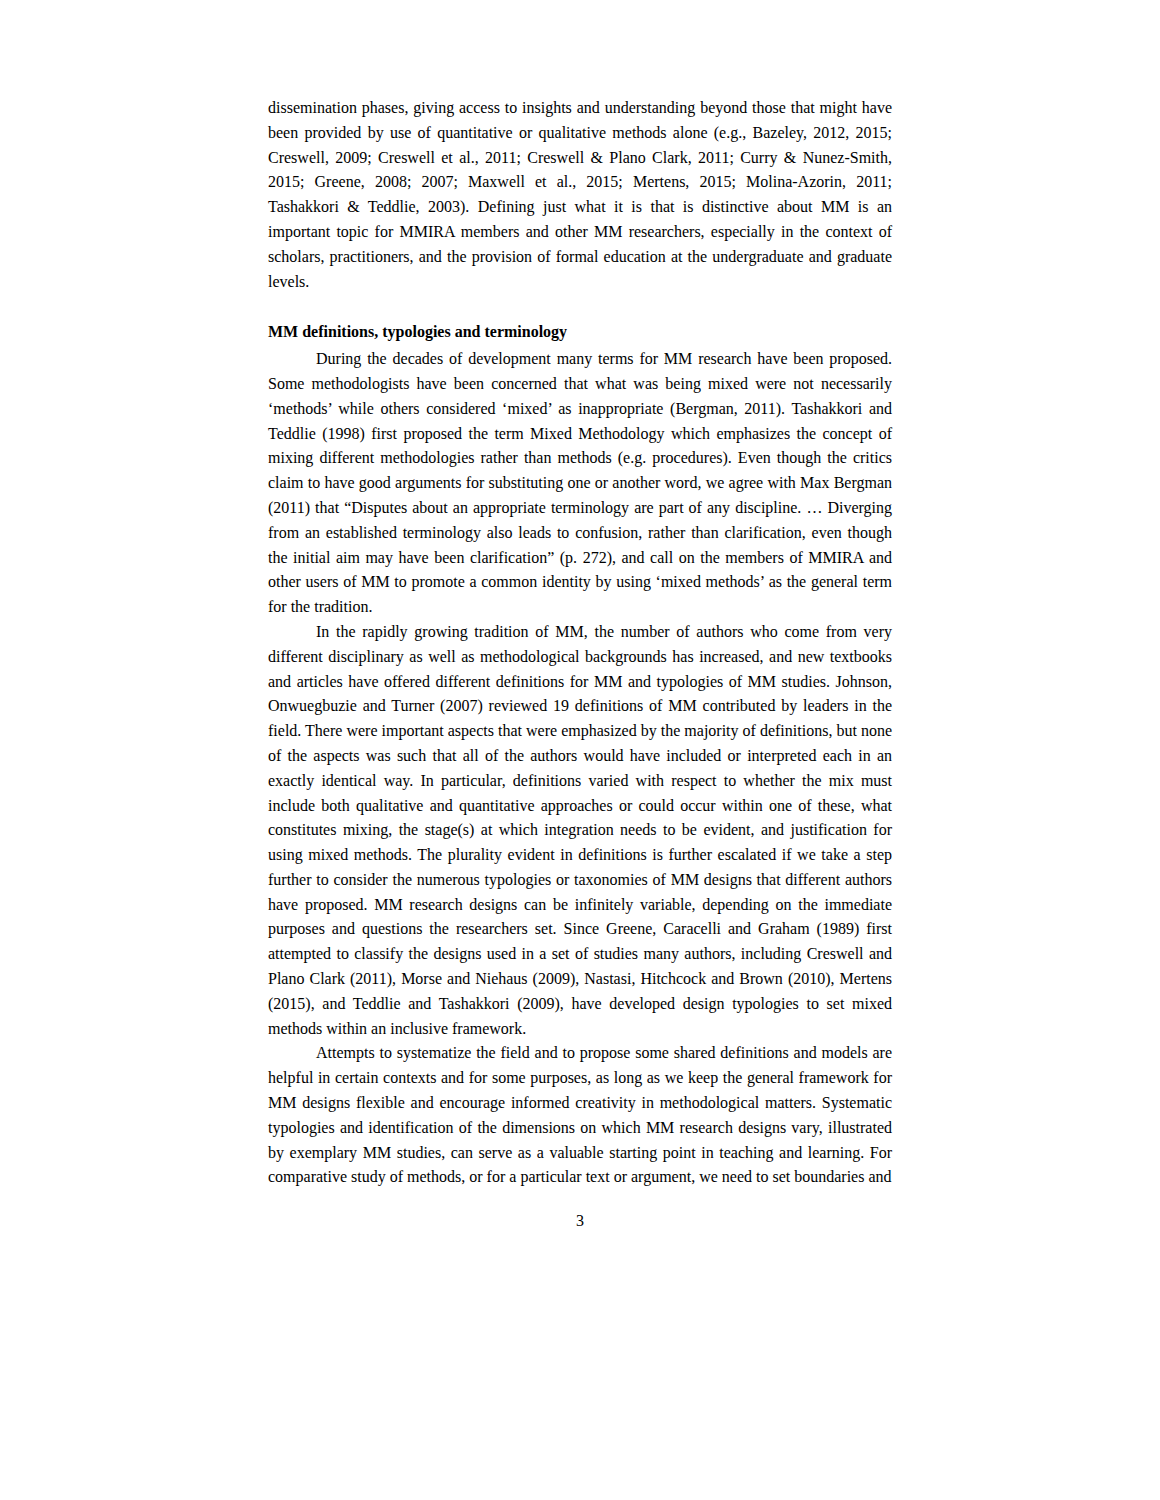dissemination phases, giving access to insights and understanding beyond those that might have been provided by use of quantitative or qualitative methods alone (e.g., Bazeley, 2012, 2015; Creswell, 2009; Creswell et al., 2011; Creswell & Plano Clark, 2011; Curry & Nunez-Smith, 2015; Greene, 2008; 2007; Maxwell et al., 2015; Mertens, 2015; Molina-Azorin, 2011; Tashakkori & Teddlie, 2003). Defining just what it is that is distinctive about MM is an important topic for MMIRA members and other MM researchers, especially in the context of scholars, practitioners, and the provision of formal education at the undergraduate and graduate levels.
MM definitions, typologies and terminology
During the decades of development many terms for MM research have been proposed. Some methodologists have been concerned that what was being mixed were not necessarily ‘methods’ while others considered ‘mixed’ as inappropriate (Bergman, 2011). Tashakkori and Teddlie (1998) first proposed the term Mixed Methodology which emphasizes the concept of mixing different methodologies rather than methods (e.g. procedures). Even though the critics claim to have good arguments for substituting one or another word, we agree with Max Bergman (2011) that “Disputes about an appropriate terminology are part of any discipline. … Diverging from an established terminology also leads to confusion, rather than clarification, even though the initial aim may have been clarification” (p. 272), and call on the members of MMIRA and other users of MM to promote a common identity by using ‘mixed methods’ as the general term for the tradition.
In the rapidly growing tradition of MM, the number of authors who come from very different disciplinary as well as methodological backgrounds has increased, and new textbooks and articles have offered different definitions for MM and typologies of MM studies. Johnson, Onwuegbuzie and Turner (2007) reviewed 19 definitions of MM contributed by leaders in the field. There were important aspects that were emphasized by the majority of definitions, but none of the aspects was such that all of the authors would have included or interpreted each in an exactly identical way. In particular, definitions varied with respect to whether the mix must include both qualitative and quantitative approaches or could occur within one of these, what constitutes mixing, the stage(s) at which integration needs to be evident, and justification for using mixed methods. The plurality evident in definitions is further escalated if we take a step further to consider the numerous typologies or taxonomies of MM designs that different authors have proposed. MM research designs can be infinitely variable, depending on the immediate purposes and questions the researchers set. Since Greene, Caracelli and Graham (1989) first attempted to classify the designs used in a set of studies many authors, including Creswell and Plano Clark (2011), Morse and Niehaus (2009), Nastasi, Hitchcock and Brown (2010), Mertens (2015), and Teddlie and Tashakkori (2009), have developed design typologies to set mixed methods within an inclusive framework.
Attempts to systematize the field and to propose some shared definitions and models are helpful in certain contexts and for some purposes, as long as we keep the general framework for MM designs flexible and encourage informed creativity in methodological matters. Systematic typologies and identification of the dimensions on which MM research designs vary, illustrated by exemplary MM studies, can serve as a valuable starting point in teaching and learning. For comparative study of methods, or for a particular text or argument, we need to set boundaries and
3